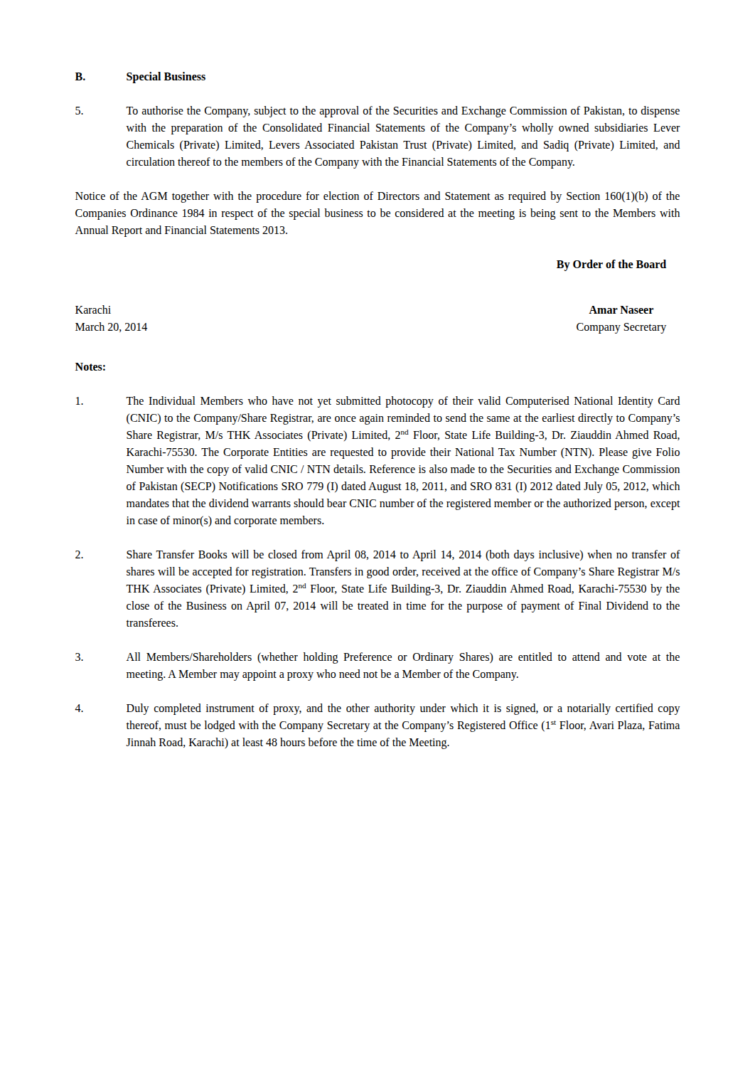B. Special Business
5. To authorise the Company, subject to the approval of the Securities and Exchange Commission of Pakistan, to dispense with the preparation of the Consolidated Financial Statements of the Company’s wholly owned subsidiaries Lever Chemicals (Private) Limited, Levers Associated Pakistan Trust (Private) Limited, and Sadiq (Private) Limited, and circulation thereof to the members of the Company with the Financial Statements of the Company.
Notice of the AGM together with the procedure for election of Directors and Statement as required by Section 160(1)(b) of the Companies Ordinance 1984 in respect of the special business to be considered at the meeting is being sent to the Members with Annual Report and Financial Statements 2013.
By Order of the Board
Karachi
March 20, 2014
Amar Naseer
Company Secretary
Notes:
1. The Individual Members who have not yet submitted photocopy of their valid Computerised National Identity Card (CNIC) to the Company/Share Registrar, are once again reminded to send the same at the earliest directly to Company’s Share Registrar, M/s THK Associates (Private) Limited, 2nd Floor, State Life Building-3, Dr. Ziauddin Ahmed Road, Karachi-75530. The Corporate Entities are requested to provide their National Tax Number (NTN). Please give Folio Number with the copy of valid CNIC / NTN details. Reference is also made to the Securities and Exchange Commission of Pakistan (SECP) Notifications SRO 779 (I) dated August 18, 2011, and SRO 831 (I) 2012 dated July 05, 2012, which mandates that the dividend warrants should bear CNIC number of the registered member or the authorized person, except in case of minor(s) and corporate members.
2. Share Transfer Books will be closed from April 08, 2014 to April 14, 2014 (both days inclusive) when no transfer of shares will be accepted for registration. Transfers in good order, received at the office of Company’s Share Registrar M/s THK Associates (Private) Limited, 2nd Floor, State Life Building-3, Dr. Ziauddin Ahmed Road, Karachi-75530 by the close of the Business on April 07, 2014 will be treated in time for the purpose of payment of Final Dividend to the transferees.
3. All Members/Shareholders (whether holding Preference or Ordinary Shares) are entitled to attend and vote at the meeting. A Member may appoint a proxy who need not be a Member of the Company.
4. Duly completed instrument of proxy, and the other authority under which it is signed, or a notarially certified copy thereof, must be lodged with the Company Secretary at the Company’s Registered Office (1st Floor, Avari Plaza, Fatima Jinnah Road, Karachi) at least 48 hours before the time of the Meeting.